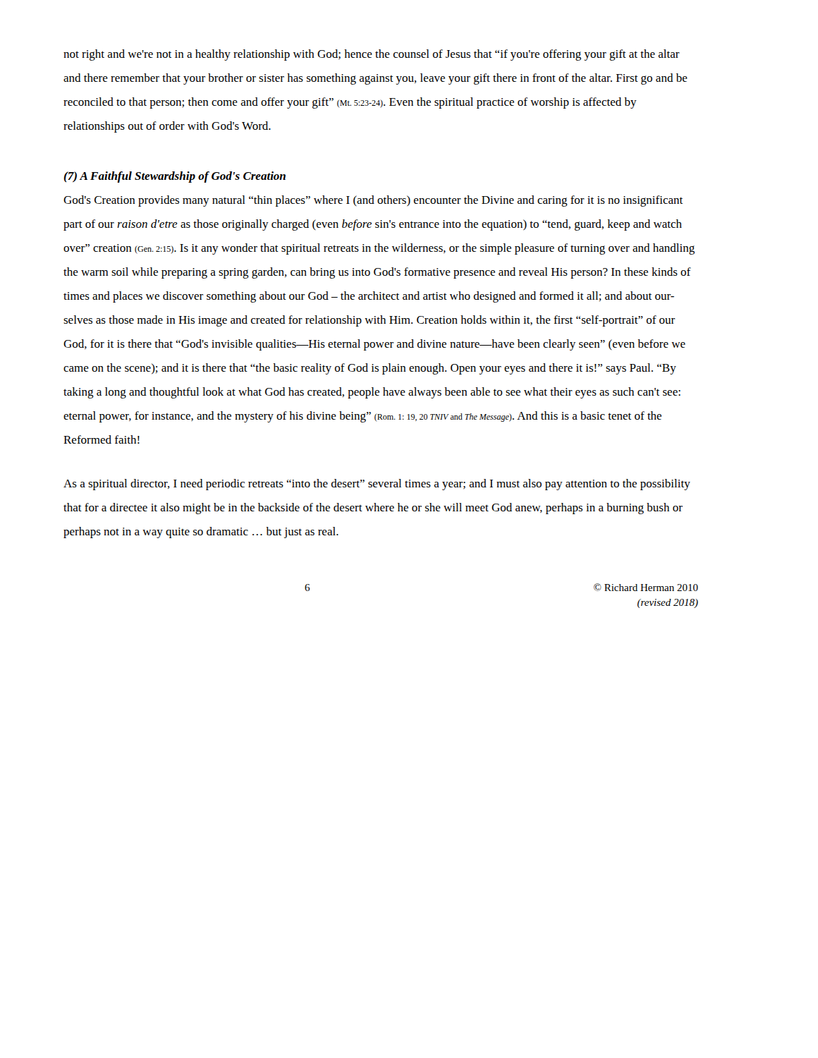not right and we're not in a healthy relationship with God; hence the counsel of Jesus that “if you're offering your gift at the altar and there remember that your brother or sister has something against you, leave your gift there in front of the altar. First go and be reconciled to that person; then come and offer your gift” (Mt. 5:23-24). Even the spiritual practice of worship is affected by relationships out of order with God's Word.
(7) A Faithful Stewardship of God's Creation
God's Creation provides many natural “thin places” where I (and others) encounter the Divine and caring for it is no insignificant part of our raison d'etre as those originally charged (even before sin's entrance into the equation) to “tend, guard, keep and watch over” creation (Gen. 2:15). Is it any wonder that spiritual retreats in the wilderness, or the simple pleasure of turning over and handling the warm soil while preparing a spring garden, can bring us into God's formative presence and reveal His person? In these kinds of times and places we discover something about our God – the architect and artist who designed and formed it all; and about our-selves as those made in His image and created for relationship with Him. Creation holds within it, the first “self-portrait” of our God, for it is there that “God's invisible qualities—His eternal power and divine nature—have been clearly seen” (even before we came on the scene); and it is there that “the basic reality of God is plain enough. Open your eyes and there it is!” says Paul. “By taking a long and thoughtful look at what God has created, people have always been able to see what their eyes as such can't see: eternal power, for instance, and the mystery of his divine being” (Rom. 1: 19, 20 TNIV and The Message). And this is a basic tenet of the Reformed faith!
As a spiritual director, I need periodic retreats “into the desert” several times a year; and I must also pay attention to the possibility that for a directee it also might be in the backside of the desert where he or she will meet God anew, perhaps in a burning bush or perhaps not in a way quite so dramatic … but just as real.
6
© Richard Herman 2010
(revised 2018)